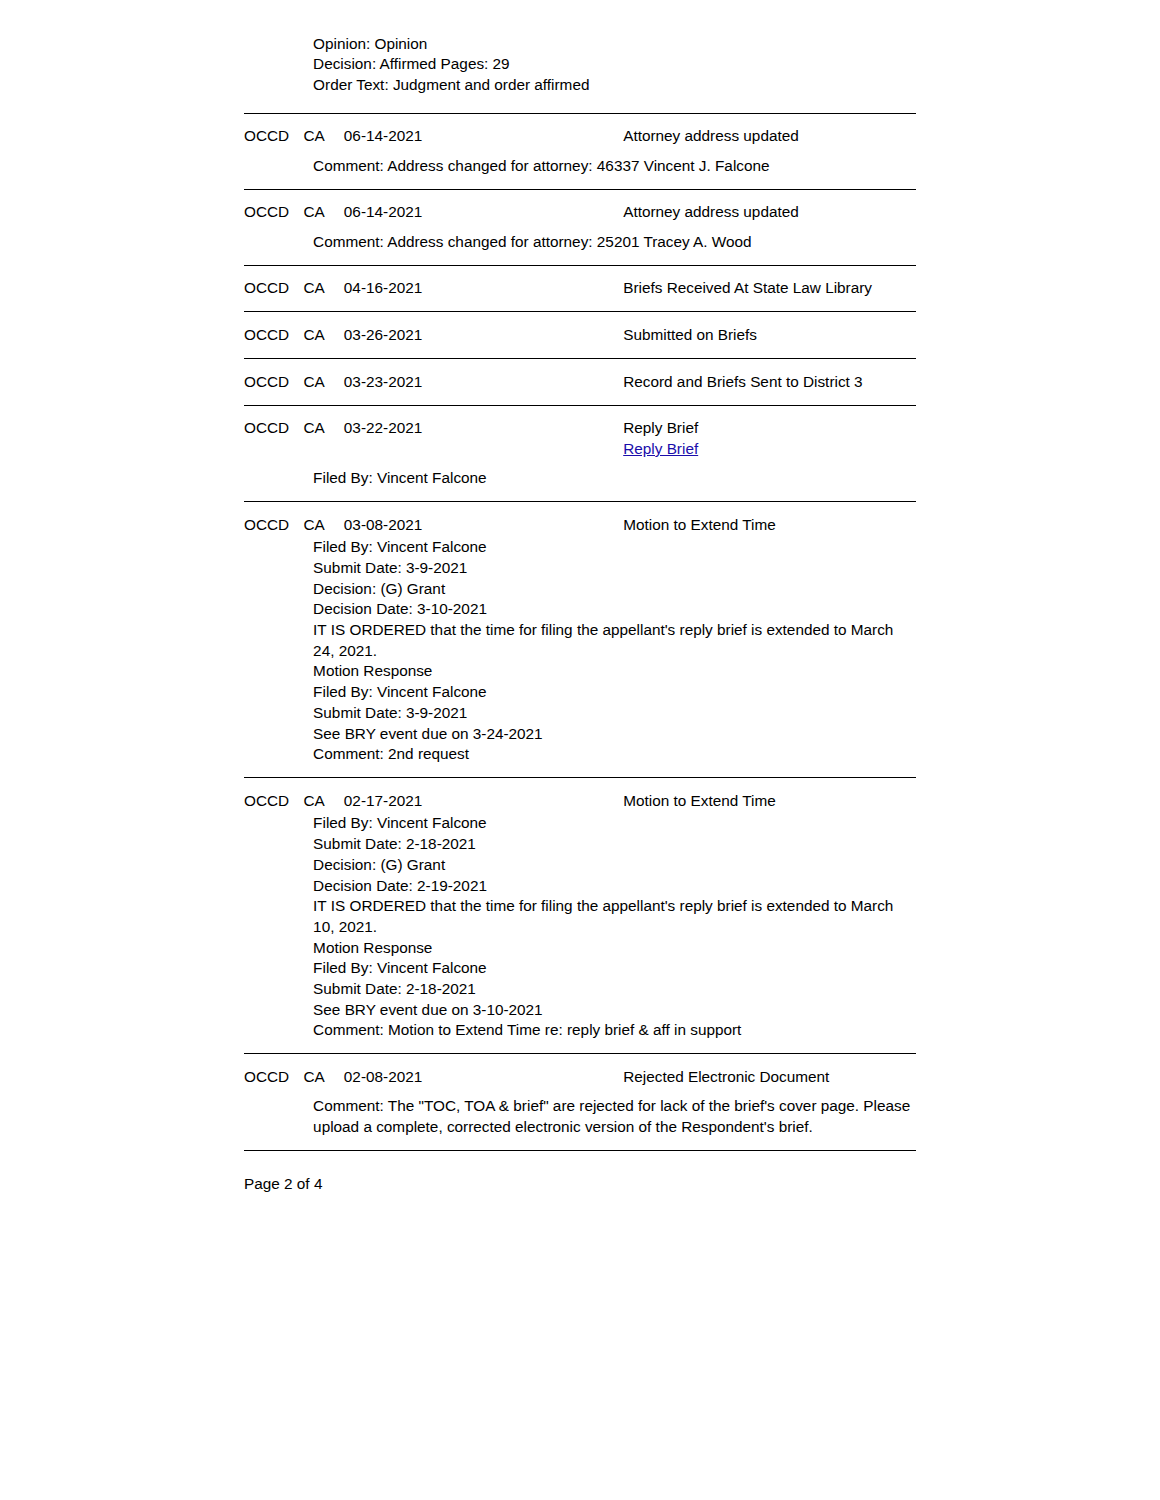Opinion: Opinion
Decision: Affirmed Pages: 29
Order Text: Judgment and order affirmed
OCCD
CA
06-14-2021
Attorney address updated
Comment: Address changed for attorney: 46337 Vincent J. Falcone
OCCD
CA
06-14-2021
Attorney address updated
Comment: Address changed for attorney: 25201 Tracey A. Wood
OCCD
CA
04-16-2021
Briefs Received At State Law Library
OCCD
CA
03-26-2021
Submitted on Briefs
OCCD
CA
03-23-2021
Record and Briefs Sent to District 3
OCCD
CA
03-22-2021
Reply Brief
Reply Brief
Filed By: Vincent Falcone
OCCD
CA
03-08-2021
Motion to Extend Time
Filed By: Vincent Falcone
Submit Date: 3-9-2021
Decision: (G) Grant
Decision Date: 3-10-2021
IT IS ORDERED that the time for filing the appellant's reply brief is extended to March 24, 2021.
Motion Response
Filed By: Vincent Falcone
Submit Date: 3-9-2021
See BRY event due on 3-24-2021
Comment: 2nd request
OCCD
CA
02-17-2021
Motion to Extend Time
Filed By: Vincent Falcone
Submit Date: 2-18-2021
Decision: (G) Grant
Decision Date: 2-19-2021
IT IS ORDERED that the time for filing the appellant's reply brief is extended to March 10, 2021.
Motion Response
Filed By: Vincent Falcone
Submit Date: 2-18-2021
See BRY event due on 3-10-2021
Comment: Motion to Extend Time re: reply brief & aff in support
OCCD
CA
02-08-2021
Rejected Electronic Document
Comment: The "TOC, TOA & brief" are rejected for lack of the brief's cover page. Please upload a complete, corrected electronic version of the Respondent's brief.
Page 2 of 4